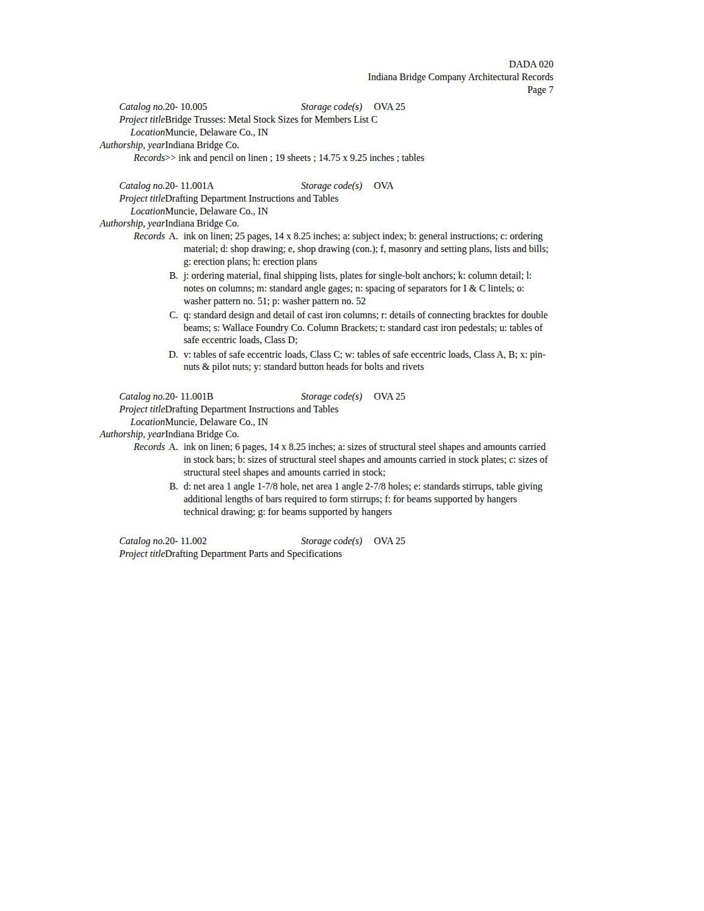DADA 020
Indiana Bridge Company Architectural Records
Page 7
| Catalog no. | 20- 10.005 Storage code(s) OVA 25 |
| Project title | Bridge Trusses: Metal Stock Sizes for Members List C |
| Location | Muncie, Delaware Co., IN |
| Authorship, year | Indiana Bridge Co. |
| Records | >> ink and pencil on linen ; 19 sheets ; 14.75 x 9.25 inches ; tables |
| Catalog no. | 20- 11.001A Storage code(s) OVA |
| Project title | Drafting Department Instructions and Tables |
| Location | Muncie, Delaware Co., IN |
| Authorship, year | Indiana Bridge Co. |
| Records | ink on linen; 25 pages, 14 x 8.25 inches; a: subject index; b: general instructions; c: ordering material; d: shop drawing; e, shop drawing (con.); f, masonry and setting plans, lists and bills; g: erection plans; h: erection plans j: ordering material, final shipping lists, plates for single-bolt anchors; k: column detail; l: notes on columns; m: standard angle gages; n: spacing of separators for I & C lintels; o: washer pattern no. 51; p: washer pattern no. 52 q: standard design and detail of cast iron columns; r: details of connecting bracktes for double beams; s: Wallace Foundry Co. Column Brackets; t: standard cast iron pedestals; u: tables of safe eccentric loads, Class D; v: tables of safe eccentric loads, Class C; w: tables of safe eccentric loads, Class A, B; x: pin-nuts & pilot nuts; y: standard button heads for bolts and rivets |
| Catalog no. | 20- 11.001B Storage code(s) OVA 25 |
| Project title | Drafting Department Instructions and Tables |
| Location | Muncie, Delaware Co., IN |
| Authorship, year | Indiana Bridge Co. |
| Records | ink on linen; 6 pages, 14 x 8.25 inches; a: sizes of structural steel shapes and amounts carried in stock bars; b: sizes of structural steel shapes and amounts carried in stock plates; c: sizes of structural steel shapes and amounts carried in stock; d: net area 1 angle 1-7/8 hole, net area 1 angle 2-7/8 holes; e: standards stirrups, table giving additional lengths of bars required to form stirrups; f: for beams supported by hangers technical drawing; g: for beams supported by hangers |
| Catalog no. | 20- 11.002 Storage code(s) OVA 25 |
| Project title | Drafting Department Parts and Specifications |